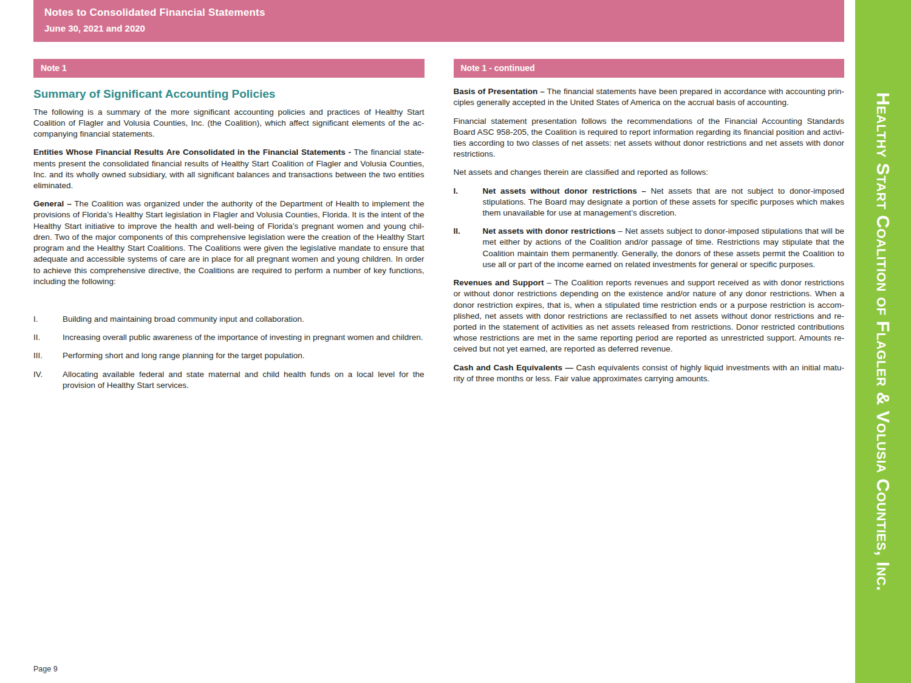Healthy Start Coalition of Flagler & Volusia Counties, Inc.
Notes to Consolidated Financial Statements
June 30, 2021 and 2020
Note 1
Summary of Significant Accounting Policies
The following is a summary of the more significant accounting policies and practices of Healthy Start Coalition of Flagler and Volusia Counties, Inc. (the Coalition), which affect significant elements of the accompanying financial statements.
Entities Whose Financial Results Are Consolidated in the Financial Statements - The financial statements present the consolidated financial results of Healthy Start Coalition of Flagler and Volusia Counties, Inc. and its wholly owned subsidiary, with all significant balances and transactions between the two entities eliminated.
General – The Coalition was organized under the authority of the Department of Health to implement the provisions of Florida’s Healthy Start legislation in Flagler and Volusia Counties, Florida. It is the intent of the Healthy Start initiative to improve the health and well-being of Florida’s pregnant women and young children. Two of the major components of this comprehensive legislation were the creation of the Healthy Start program and the Healthy Start Coalitions. The Coalitions were given the legislative mandate to ensure that adequate and accessible systems of care are in place for all pregnant women and young children. In order to achieve this comprehensive directive, the Coalitions are required to perform a number of key functions, including the following:
I. Building and maintaining broad community input and collaboration.
II. Increasing overall public awareness of the importance of investing in pregnant women and children.
III. Performing short and long range planning for the target population.
IV. Allocating available federal and state maternal and child health funds on a local level for the provision of Healthy Start services.
Note 1 - continued
Basis of Presentation – The financial statements have been prepared in accordance with accounting principles generally accepted in the United States of America on the accrual basis of accounting.
Financial statement presentation follows the recommendations of the Financial Accounting Standards Board ASC 958-205, the Coalition is required to report information regarding its financial position and activities according to two classes of net assets: net assets without donor restrictions and net assets with donor restrictions.
Net assets and changes therein are classified and reported as follows:
I. Net assets without donor restrictions – Net assets that are not subject to donor-imposed stipulations. The Board may designate a portion of these assets for specific purposes which makes them unavailable for use at management’s discretion.
II. Net assets with donor restrictions – Net assets subject to donor-imposed stipulations that will be met either by actions of the Coalition and/or passage of time. Restrictions may stipulate that the Coalition maintain them permanently. Generally, the donors of these assets permit the Coalition to use all or part of the income earned on related investments for general or specific purposes.
Revenues and Support – The Coalition reports revenues and support received as with donor restrictions or without donor restrictions depending on the existence and/or nature of any donor restrictions. When a donor restriction expires, that is, when a stipulated time restriction ends or a purpose restriction is accomplished, net assets with donor restrictions are reclassified to net assets without donor restrictions and reported in the statement of activities as net assets released from restrictions. Donor restricted contributions whose restrictions are met in the same reporting period are reported as unrestricted support. Amounts received but not yet earned, are reported as deferred revenue.
Cash and Cash Equivalents — Cash equivalents consist of highly liquid investments with an initial maturity of three months or less. Fair value approximates carrying amounts.
Page 9